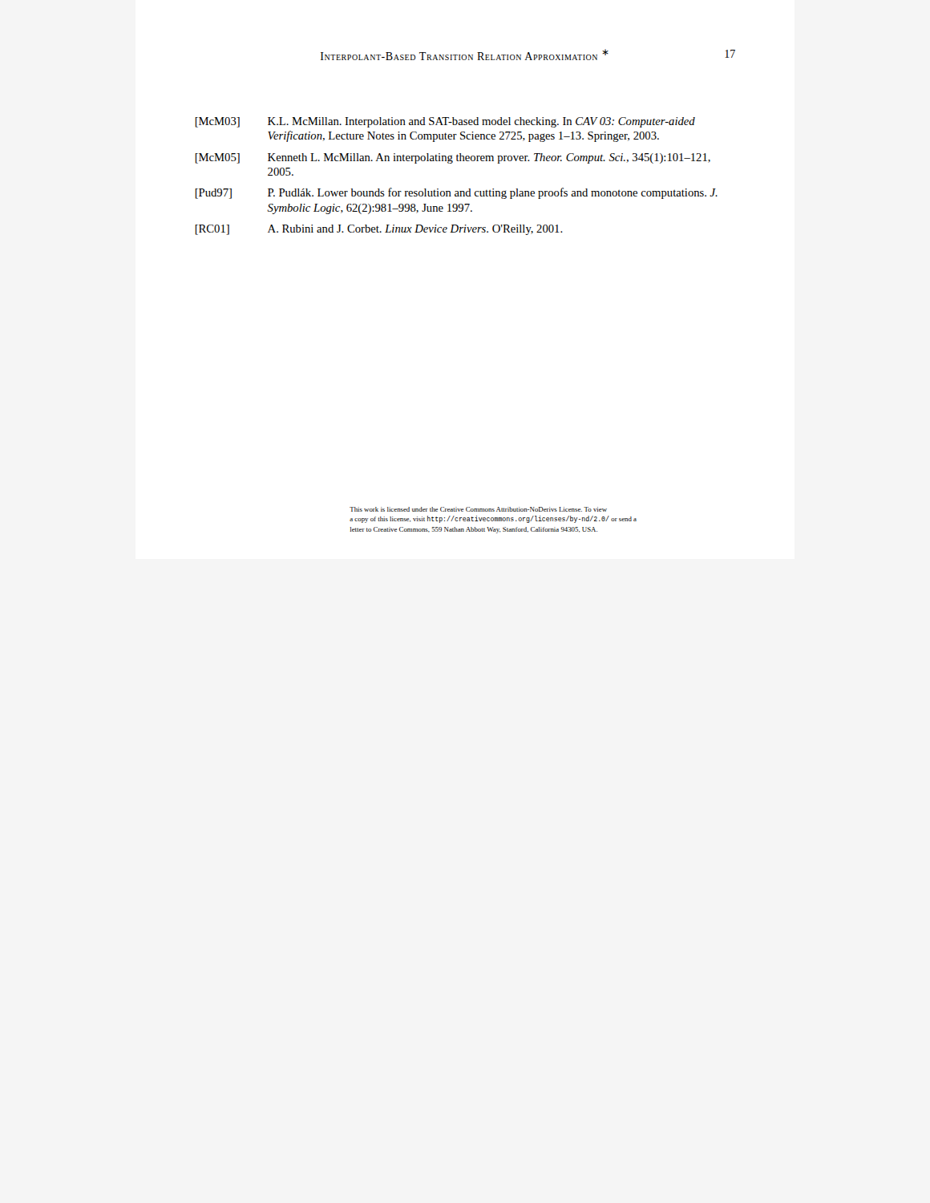Interpolant-Based Transition Relation Approximation ∗ 17
[McM03]
K.L. McMillan. Interpolation and SAT-based model checking. In CAV 03: Computer-aided Verification, Lecture Notes in Computer Science 2725, pages 1–13. Springer, 2003.
[McM05]
Kenneth L. McMillan. An interpolating theorem prover. Theor. Comput. Sci., 345(1):101–121, 2005.
[Pud97]
P. Pudlák. Lower bounds for resolution and cutting plane proofs and monotone computations. J. Symbolic Logic, 62(2):981–998, June 1997.
[RC01]
A. Rubini and J. Corbet. Linux Device Drivers. O'Reilly, 2001.
This work is licensed under the Creative Commons Attribution-NoDerivs License. To view
a copy of this license, visit http://creativecommons.org/licenses/by-nd/2.0/ or send a
letter to Creative Commons, 559 Nathan Abbott Way, Stanford, California 94305, USA.